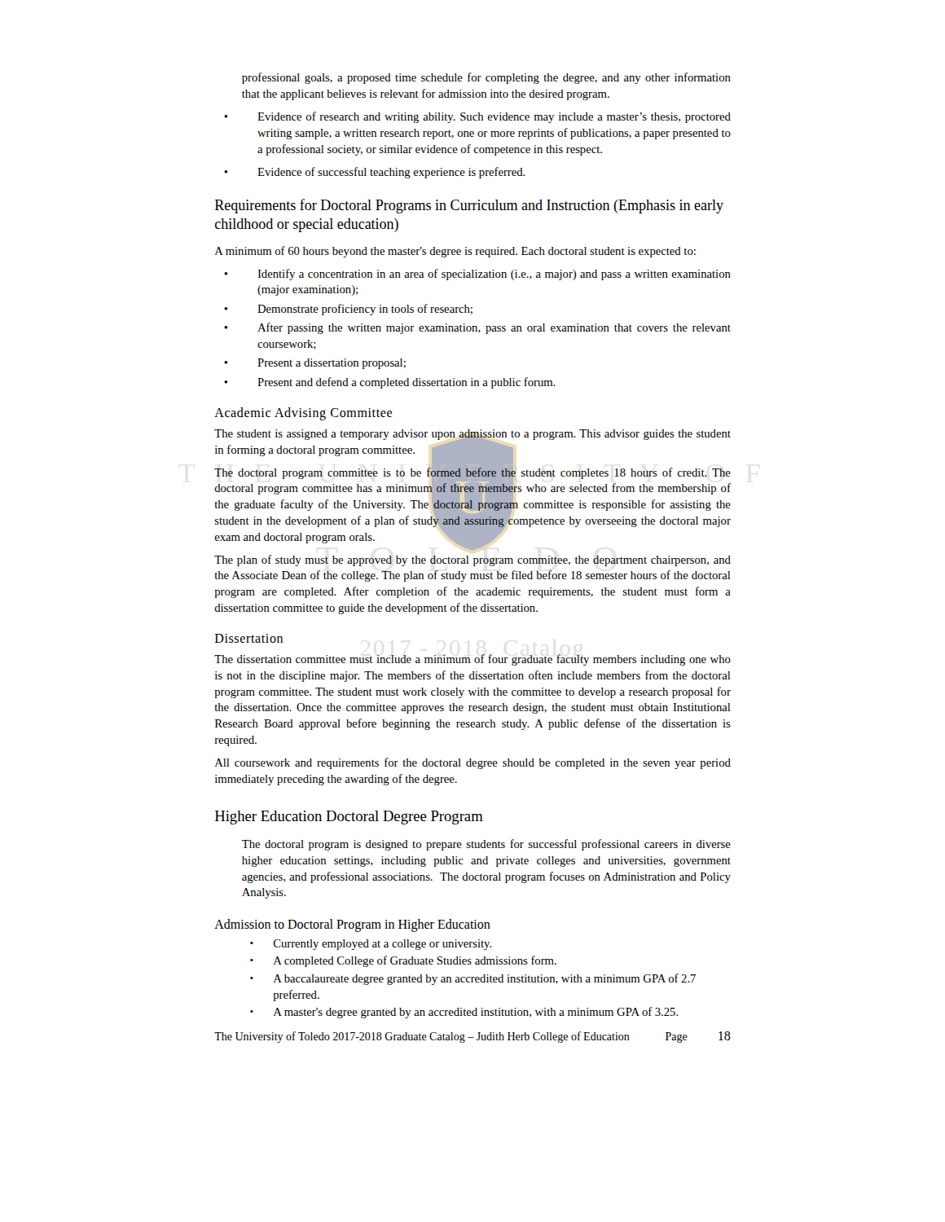U
T H E U N I V E R S I T Y O F
T O L E D O
2017 - 2018 Catalog
professional goals, a proposed time schedule for completing the degree, and any other information that the applicant believes is relevant for admission into the desired program.
Evidence of research and writing ability. Such evidence may include a master’s thesis, proctored writing sample, a written research report, one or more reprints of publications, a paper presented to a professional society, or similar evidence of competence in this respect.
Evidence of successful teaching experience is preferred.
Requirements for Doctoral Programs in Curriculum and Instruction (Emphasis in early childhood or special education)
A minimum of 60 hours beyond the master's degree is required. Each doctoral student is expected to:
Identify a concentration in an area of specialization (i.e., a major) and pass a written examination (major examination);
Demonstrate proficiency in tools of research;
After passing the written major examination, pass an oral examination that covers the relevant coursework;
Present a dissertation proposal;
Present and defend a completed dissertation in a public forum.
Academic Advising Committee
The student is assigned a temporary advisor upon admission to a program. This advisor guides the student in forming a doctoral program committee.
The doctoral program committee is to be formed before the student completes 18 hours of credit. The doctoral program committee has a minimum of three members who are selected from the membership of the graduate faculty of the University. The doctoral program committee is responsible for assisting the student in the development of a plan of study and assuring competence by overseeing the doctoral major exam and doctoral program orals.
The plan of study must be approved by the doctoral program committee, the department chairperson, and the Associate Dean of the college. The plan of study must be filed before 18 semester hours of the doctoral program are completed. After completion of the academic requirements, the student must form a dissertation committee to guide the development of the dissertation.
Dissertation
The dissertation committee must include a minimum of four graduate faculty members including one who is not in the discipline major. The members of the dissertation often include members from the doctoral program committee. The student must work closely with the committee to develop a research proposal for the dissertation. Once the committee approves the research design, the student must obtain Institutional Research Board approval before beginning the research study. A public defense of the dissertation is required.
All coursework and requirements for the doctoral degree should be completed in the seven year period immediately preceding the awarding of the degree.
Higher Education Doctoral Degree Program
The doctoral program is designed to prepare students for successful professional careers in diverse higher education settings, including public and private colleges and universities, government agencies, and professional associations. The doctoral program focuses on Administration and Policy Analysis.
Admission to Doctoral Program in Higher Education
Currently employed at a college or university.
A completed College of Graduate Studies admissions form.
A baccalaureate degree granted by an accredited institution, with a minimum GPA of 2.7 preferred.
A master's degree granted by an accredited institution, with a minimum GPA of 3.25.
The University of Toledo 2017-2018 Graduate Catalog – Judith Herb College of Education
Page 18